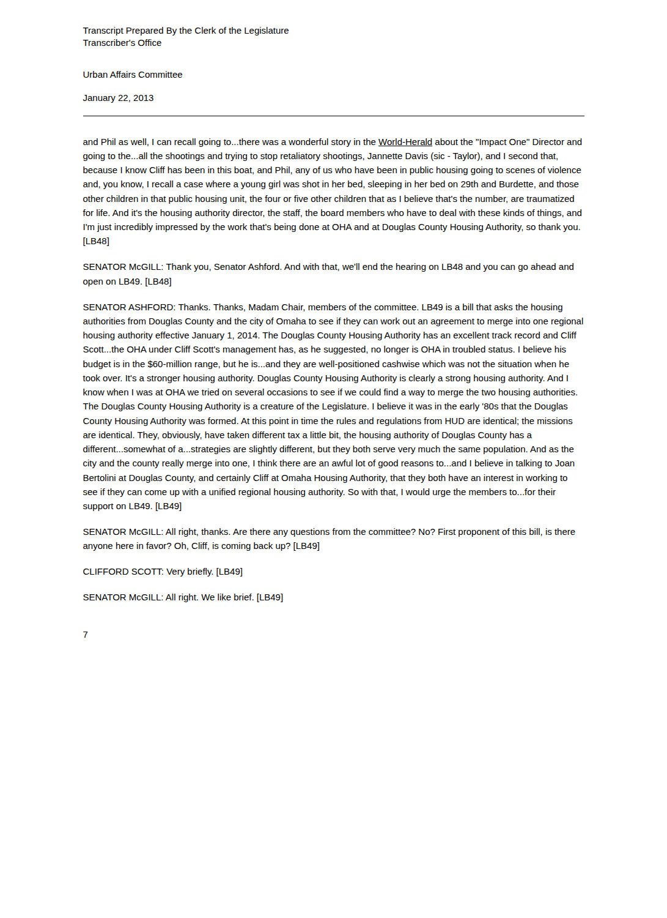Transcript Prepared By the Clerk of the Legislature
Transcriber's Office
Urban Affairs Committee
January 22, 2013
and Phil as well, I can recall going to...there was a wonderful story in the World-Herald about the "Impact One" Director and going to the...all the shootings and trying to stop retaliatory shootings, Jannette Davis (sic - Taylor), and I second that, because I know Cliff has been in this boat, and Phil, any of us who have been in public housing going to scenes of violence and, you know, I recall a case where a young girl was shot in her bed, sleeping in her bed on 29th and Burdette, and those other children in that public housing unit, the four or five other children that as I believe that's the number, are traumatized for life. And it's the housing authority director, the staff, the board members who have to deal with these kinds of things, and I'm just incredibly impressed by the work that's being done at OHA and at Douglas County Housing Authority, so thank you. [LB48]
SENATOR McGILL: Thank you, Senator Ashford. And with that, we'll end the hearing on LB48 and you can go ahead and open on LB49. [LB48]
SENATOR ASHFORD: Thanks. Thanks, Madam Chair, members of the committee. LB49 is a bill that asks the housing authorities from Douglas County and the city of Omaha to see if they can work out an agreement to merge into one regional housing authority effective January 1, 2014. The Douglas County Housing Authority has an excellent track record and Cliff Scott...the OHA under Cliff Scott's management has, as he suggested, no longer is OHA in troubled status. I believe his budget is in the $60-million range, but he is...and they are well-positioned cashwise which was not the situation when he took over. It's a stronger housing authority. Douglas County Housing Authority is clearly a strong housing authority. And I know when I was at OHA we tried on several occasions to see if we could find a way to merge the two housing authorities. The Douglas County Housing Authority is a creature of the Legislature. I believe it was in the early '80s that the Douglas County Housing Authority was formed. At this point in time the rules and regulations from HUD are identical; the missions are identical. They, obviously, have taken different tax a little bit, the housing authority of Douglas County has a different...somewhat of a...strategies are slightly different, but they both serve very much the same population. And as the city and the county really merge into one, I think there are an awful lot of good reasons to...and I believe in talking to Joan Bertolini at Douglas County, and certainly Cliff at Omaha Housing Authority, that they both have an interest in working to see if they can come up with a unified regional housing authority. So with that, I would urge the members to...for their support on LB49. [LB49]
SENATOR McGILL: All right, thanks. Are there any questions from the committee? No? First proponent of this bill, is there anyone here in favor? Oh, Cliff, is coming back up? [LB49]
CLIFFORD SCOTT: Very briefly. [LB49]
SENATOR McGILL: All right. We like brief. [LB49]
7